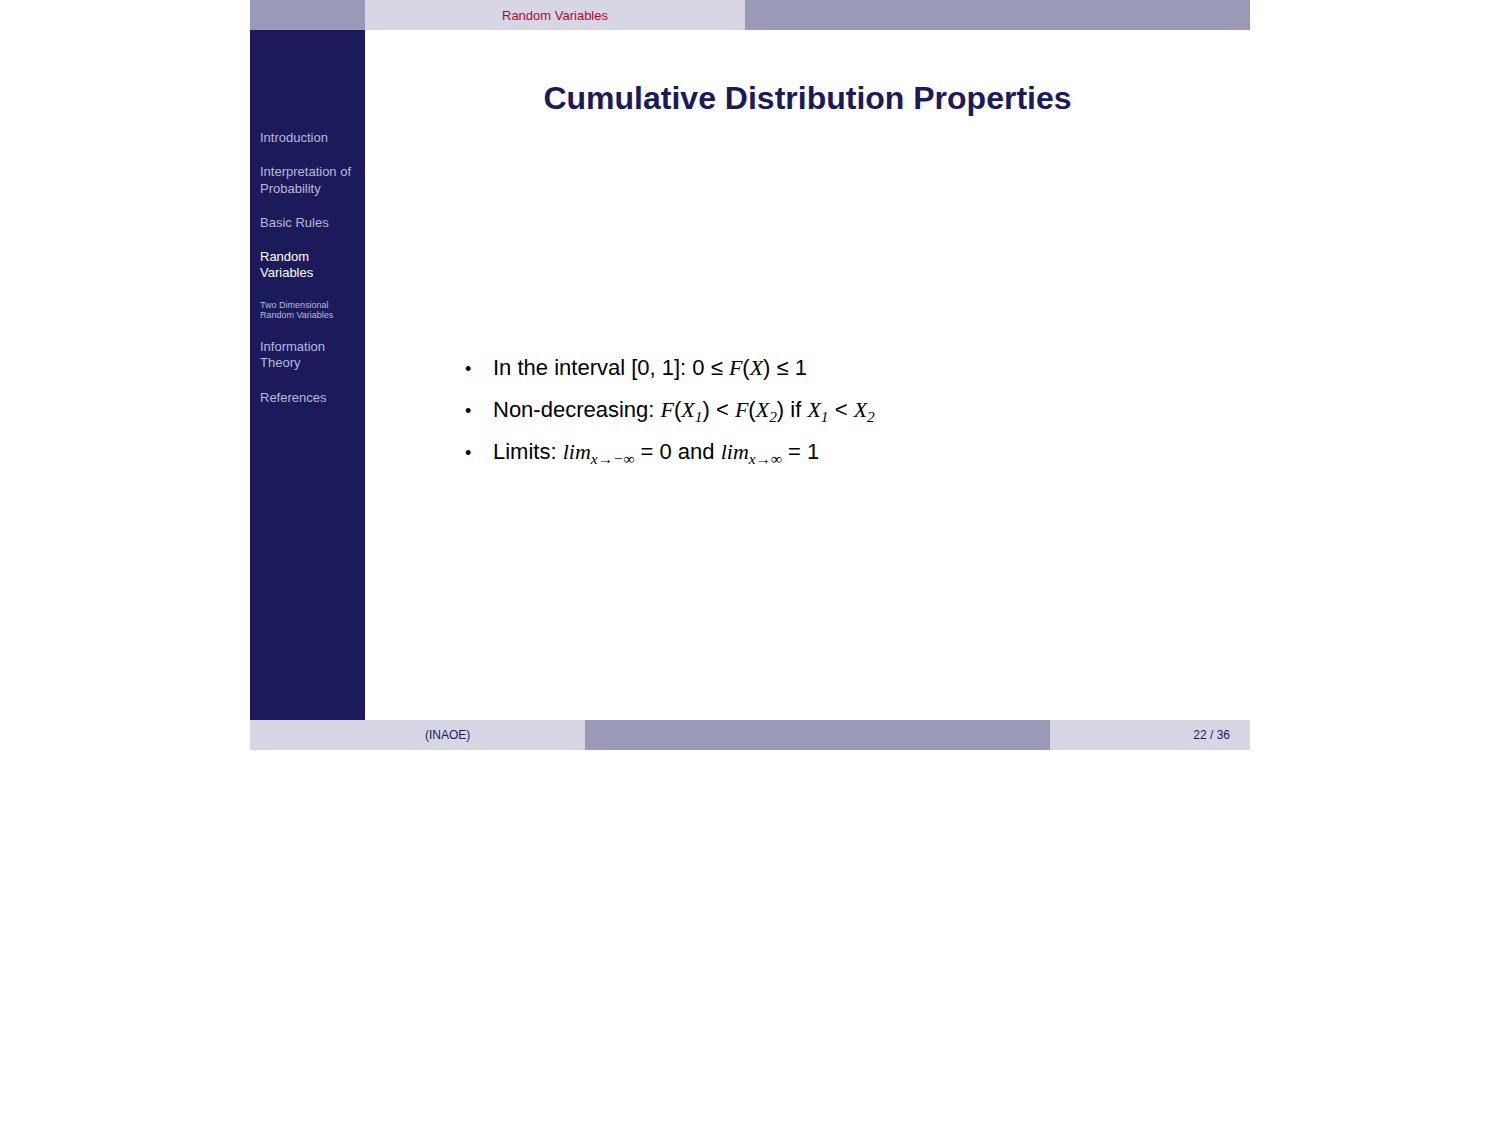Random Variables
Introduction
Interpretation of Probability
Basic Rules
Random Variables
Two Dimensional Random Variables
Information Theory
References
Cumulative Distribution Properties
• In the interval [0, 1]: 0 ≤ F(X) ≤ 1
• Non-decreasing: F(X1) < F(X2) if X1 < X2
• Limits: limx→−∞ = 0 and limx→∞ = 1
(INAOE)
22 / 36